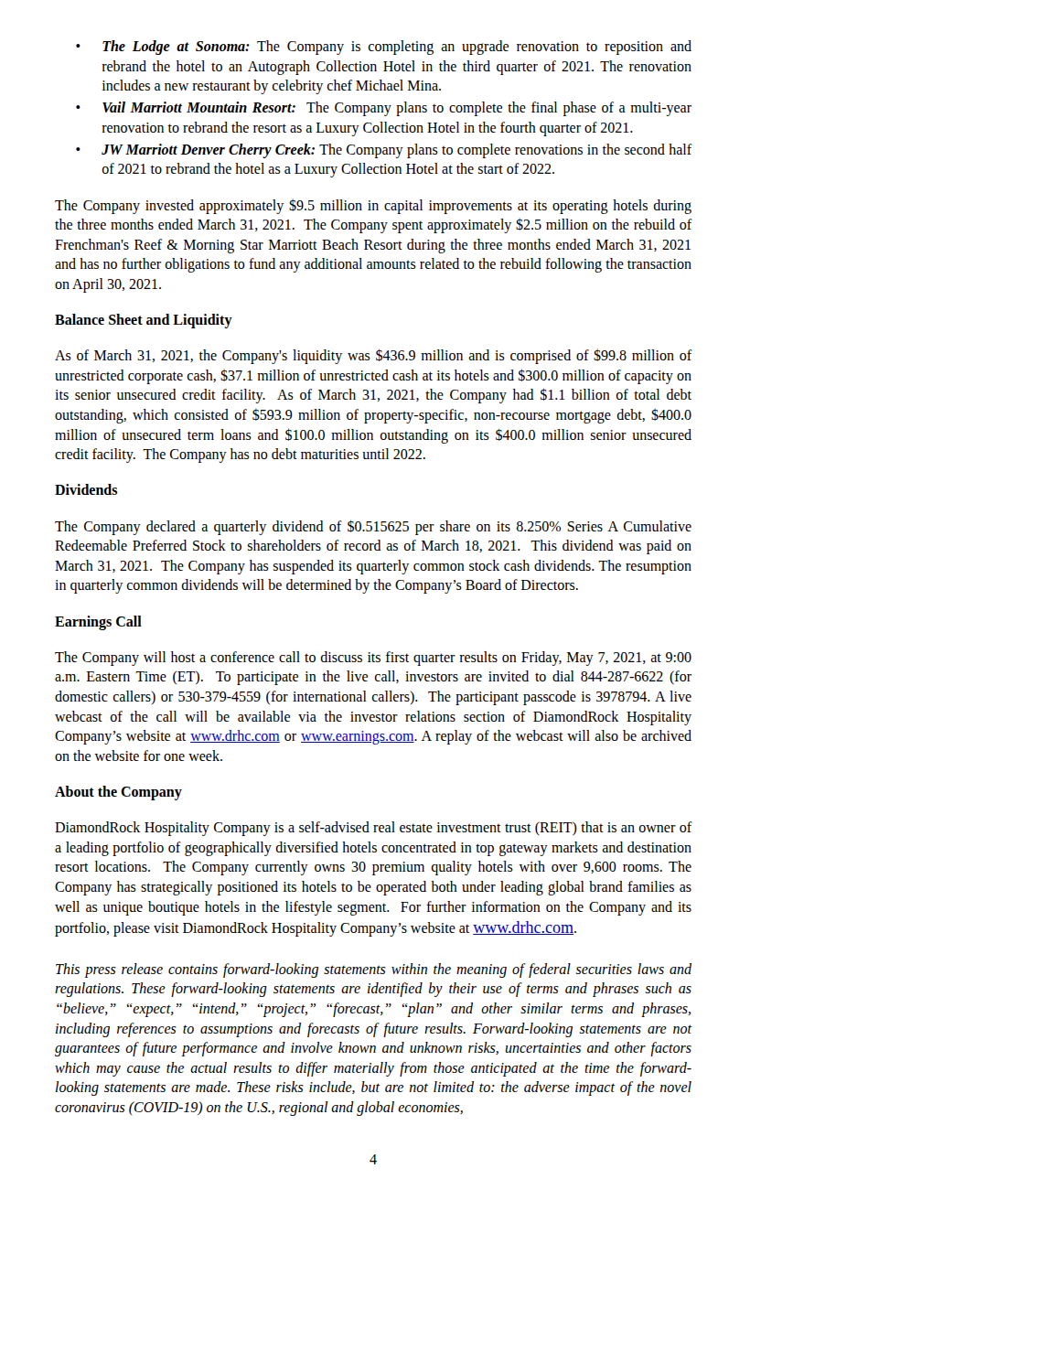The Lodge at Sonoma: The Company is completing an upgrade renovation to reposition and rebrand the hotel to an Autograph Collection Hotel in the third quarter of 2021. The renovation includes a new restaurant by celebrity chef Michael Mina.
Vail Marriott Mountain Resort: The Company plans to complete the final phase of a multi-year renovation to rebrand the resort as a Luxury Collection Hotel in the fourth quarter of 2021.
JW Marriott Denver Cherry Creek: The Company plans to complete renovations in the second half of 2021 to rebrand the hotel as a Luxury Collection Hotel at the start of 2022.
The Company invested approximately $9.5 million in capital improvements at its operating hotels during the three months ended March 31, 2021. The Company spent approximately $2.5 million on the rebuild of Frenchman's Reef & Morning Star Marriott Beach Resort during the three months ended March 31, 2021 and has no further obligations to fund any additional amounts related to the rebuild following the transaction on April 30, 2021.
Balance Sheet and Liquidity
As of March 31, 2021, the Company's liquidity was $436.9 million and is comprised of $99.8 million of unrestricted corporate cash, $37.1 million of unrestricted cash at its hotels and $300.0 million of capacity on its senior unsecured credit facility. As of March 31, 2021, the Company had $1.1 billion of total debt outstanding, which consisted of $593.9 million of property-specific, non-recourse mortgage debt, $400.0 million of unsecured term loans and $100.0 million outstanding on its $400.0 million senior unsecured credit facility. The Company has no debt maturities until 2022.
Dividends
The Company declared a quarterly dividend of $0.515625 per share on its 8.250% Series A Cumulative Redeemable Preferred Stock to shareholders of record as of March 18, 2021. This dividend was paid on March 31, 2021. The Company has suspended its quarterly common stock cash dividends. The resumption in quarterly common dividends will be determined by the Company’s Board of Directors.
Earnings Call
The Company will host a conference call to discuss its first quarter results on Friday, May 7, 2021, at 9:00 a.m. Eastern Time (ET). To participate in the live call, investors are invited to dial 844-287-6622 (for domestic callers) or 530-379-4559 (for international callers). The participant passcode is 3978794. A live webcast of the call will be available via the investor relations section of DiamondRock Hospitality Company’s website at www.drhc.com or www.earnings.com. A replay of the webcast will also be archived on the website for one week.
About the Company
DiamondRock Hospitality Company is a self-advised real estate investment trust (REIT) that is an owner of a leading portfolio of geographically diversified hotels concentrated in top gateway markets and destination resort locations. The Company currently owns 30 premium quality hotels with over 9,600 rooms. The Company has strategically positioned its hotels to be operated both under leading global brand families as well as unique boutique hotels in the lifestyle segment. For further information on the Company and its portfolio, please visit DiamondRock Hospitality Company’s website at www.drhc.com.
This press release contains forward-looking statements within the meaning of federal securities laws and regulations. These forward-looking statements are identified by their use of terms and phrases such as “believe,” “expect,” “intend,” “project,” “forecast,” “plan” and other similar terms and phrases, including references to assumptions and forecasts of future results. Forward-looking statements are not guarantees of future performance and involve known and unknown risks, uncertainties and other factors which may cause the actual results to differ materially from those anticipated at the time the forward-looking statements are made. These risks include, but are not limited to: the adverse impact of the novel coronavirus (COVID-19) on the U.S., regional and global economies,
4